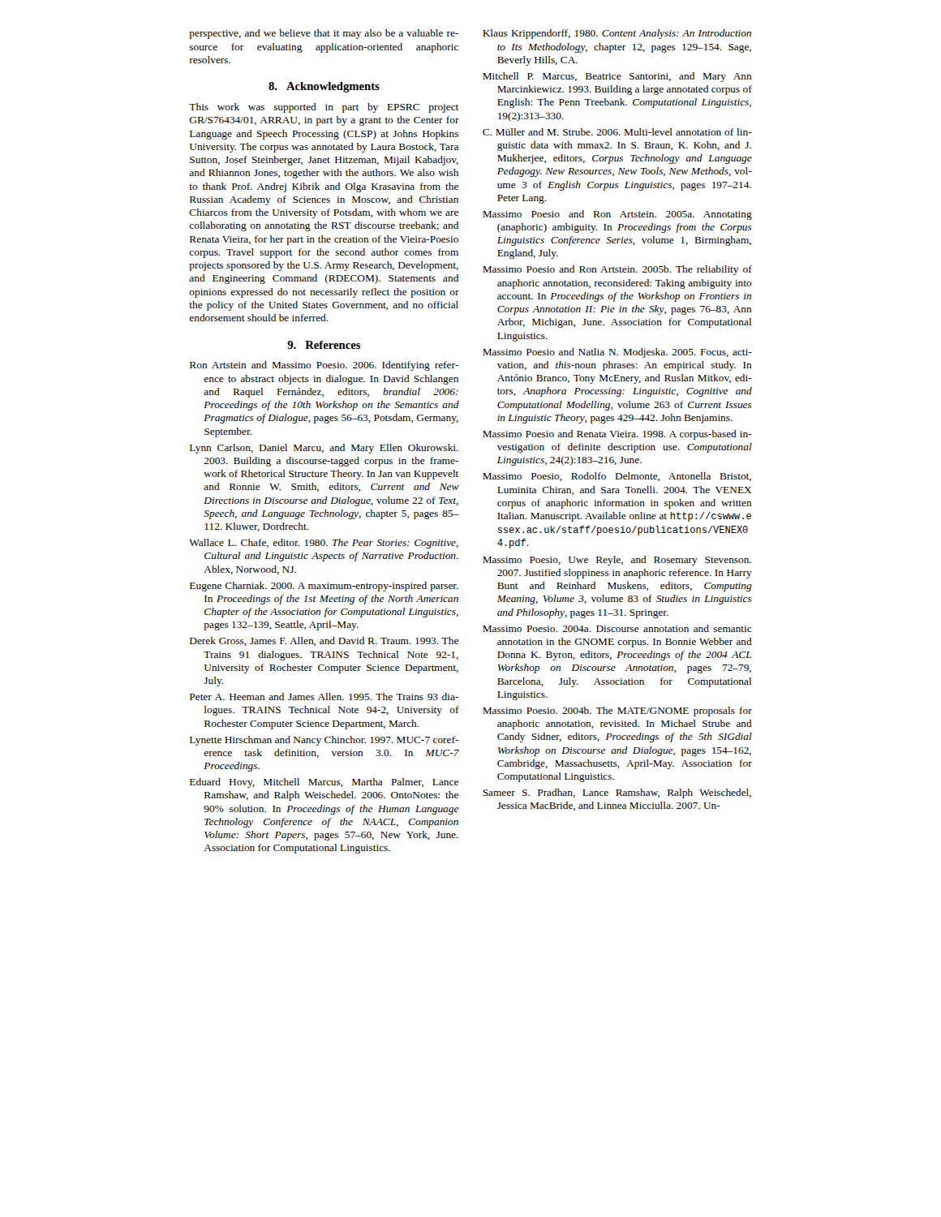perspective, and we believe that it may also be a valuable resource for evaluating application-oriented anaphoric resolvers.
8. Acknowledgments
This work was supported in part by EPSRC project GR/S76434/01, ARRAU, in part by a grant to the Center for Language and Speech Processing (CLSP) at Johns Hopkins University. The corpus was annotated by Laura Bostock, Tara Sutton, Josef Steinberger, Janet Hitzeman, Mijail Kabadjov, and Rhiannon Jones, together with the authors. We also wish to thank Prof. Andrej Kibrik and Olga Krasavina from the Russian Academy of Sciences in Moscow, and Christian Chiarcos from the University of Potsdam, with whom we are collaborating on annotating the RST discourse treebank; and Renata Vieira, for her part in the creation of the Vieira-Poesio corpus. Travel support for the second author comes from projects sponsored by the U.S. Army Research, Development, and Engineering Command (RDECOM). Statements and opinions expressed do not necessarily reflect the position or the policy of the United States Government, and no official endorsement should be inferred.
9. References
Ron Artstein and Massimo Poesio. 2006. Identifying reference to abstract objects in dialogue. In David Schlangen and Raquel Fernández, editors, brandial 2006: Proceedings of the 10th Workshop on the Semantics and Pragmatics of Dialogue, pages 56–63, Potsdam, Germany, September.
Lynn Carlson, Daniel Marcu, and Mary Ellen Okurowski. 2003. Building a discourse-tagged corpus in the framework of Rhetorical Structure Theory. In Jan van Kuppevelt and Ronnie W. Smith, editors, Current and New Directions in Discourse and Dialogue, volume 22 of Text, Speech, and Language Technology, chapter 5, pages 85–112. Kluwer, Dordrecht.
Wallace L. Chafe, editor. 1980. The Pear Stories: Cognitive, Cultural and Linguistic Aspects of Narrative Production. Ablex, Norwood, NJ.
Eugene Charniak. 2000. A maximum-entropy-inspired parser. In Proceedings of the 1st Meeting of the North American Chapter of the Association for Computational Linguistics, pages 132–139, Seattle, April–May.
Derek Gross, James F. Allen, and David R. Traum. 1993. The Trains 91 dialogues. TRAINS Technical Note 92-1, University of Rochester Computer Science Department, July.
Peter A. Heeman and James Allen. 1995. The Trains 93 dialogues. TRAINS Technical Note 94-2, University of Rochester Computer Science Department, March.
Lynette Hirschman and Nancy Chinchor. 1997. MUC-7 coreference task definition, version 3.0. In MUC-7 Proceedings.
Eduard Hovy, Mitchell Marcus, Martha Palmer, Lance Ramshaw, and Ralph Weischedel. 2006. OntoNotes: the 90% solution. In Proceedings of the Human Language Technology Conference of the NAACL, Companion Volume: Short Papers, pages 57–60, New York, June. Association for Computational Linguistics.
Klaus Krippendorff, 1980. Content Analysis: An Introduction to Its Methodology, chapter 12, pages 129–154. Sage, Beverly Hills, CA.
Mitchell P. Marcus, Beatrice Santorini, and Mary Ann Marcinkiewicz. 1993. Building a large annotated corpus of English: The Penn Treebank. Computational Linguistics, 19(2):313–330.
C. Müller and M. Strube. 2006. Multi-level annotation of linguistic data with mmax2. In S. Braun, K. Kohn, and J. Mukherjee, editors, Corpus Technology and Language Pedagogy. New Resources, New Tools, New Methods, volume 3 of English Corpus Linguistics, pages 197–214. Peter Lang.
Massimo Poesio and Ron Artstein. 2005a. Annotating (anaphoric) ambiguity. In Proceedings from the Corpus Linguistics Conference Series, volume 1, Birmingham, England, July.
Massimo Poesio and Ron Artstein. 2005b. The reliability of anaphoric annotation, reconsidered: Taking ambiguity into account. In Proceedings of the Workshop on Frontiers in Corpus Annotation II: Pie in the Sky, pages 76–83, Ann Arbor, Michigan, June. Association for Computational Linguistics.
Massimo Poesio and Natlia N. Modjeska. 2005. Focus, activation, and this-noun phrases: An empirical study. In António Branco, Tony McEnery, and Ruslan Mitkov, editors, Anaphora Processing: Linguistic, Cognitive and Computational Modelling, volume 263 of Current Issues in Linguistic Theory, pages 429–442. John Benjamins.
Massimo Poesio and Renata Vieira. 1998. A corpus-based investigation of definite description use. Computational Linguistics, 24(2):183–216, June.
Massimo Poesio, Rodolfo Delmonte, Antonella Bristot, Luminita Chiran, and Sara Tonelli. 2004. The VENEX corpus of anaphoric information in spoken and written Italian. Manuscript. Available online at http://cswww.essex.ac.uk/staff/poesio/publications/VENEX04.pdf.
Massimo Poesio, Uwe Reyle, and Rosemary Stevenson. 2007. Justified sloppiness in anaphoric reference. In Harry Bunt and Reinhard Muskens, editors, Computing Meaning, Volume 3, volume 83 of Studies in Linguistics and Philosophy, pages 11–31. Springer.
Massimo Poesio. 2004a. Discourse annotation and semantic annotation in the GNOME corpus. In Bonnie Webber and Donna K. Byron, editors, Proceedings of the 2004 ACL Workshop on Discourse Annotation, pages 72–79, Barcelona, July. Association for Computational Linguistics.
Massimo Poesio. 2004b. The MATE/GNOME proposals for anaphoric annotation, revisited. In Michael Strube and Candy Sidner, editors, Proceedings of the 5th SIGdial Workshop on Discourse and Dialogue, pages 154–162, Cambridge, Massachusetts, April-May. Association for Computational Linguistics.
Sameer S. Pradhan, Lance Ramshaw, Ralph Weischedel, Jessica MacBride, and Linnea Micciulla. 2007. Un-